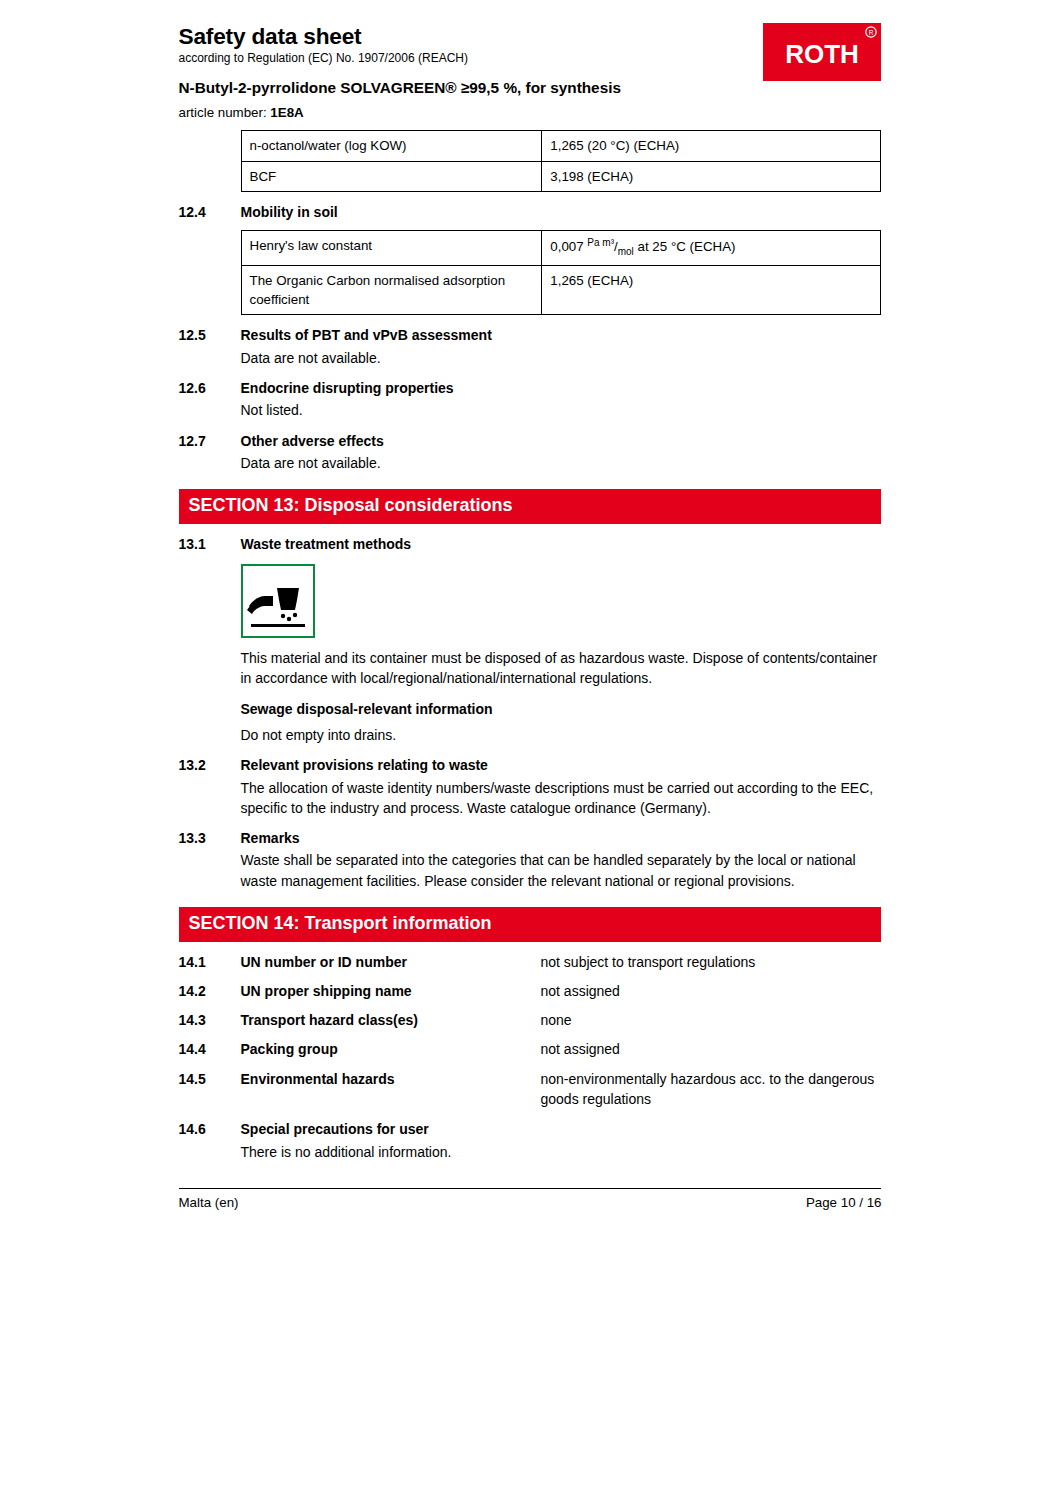Safety data sheet
according to Regulation (EC) No. 1907/2006 (REACH)
N-Butyl-2-pyrrolidone SOLVAGREEN® ≥99,5 %, for synthesis
article number: 1E8A
ROTH R
| n-octanol/water (log KOW) | 1,265 (20 °C) (ECHA) |
| BCF | 3,198 (ECHA) |
12.4
Mobility in soil
| Henry's law constant | 0,007 Pa m³ / mol at 25 °C (ECHA) |
| The Organic Carbon normalised adsorption coefficient | 1,265 (ECHA) |
12.5
Results of PBT and vPvB assessment
Data are not available.
12.6
Endocrine disrupting properties
Not listed.
12.7
Other adverse effects
Data are not available.
SECTION 13: Disposal considerations
13.1
Waste treatment methods
This material and its container must be disposed of as hazardous waste. Dispose of contents/container in accordance with local/regional/national/international regulations.
Sewage disposal-relevant information
Do not empty into drains.
13.2
Relevant provisions relating to waste
The allocation of waste identity numbers/waste descriptions must be carried out according to the EEC, specific to the industry and process. Waste catalogue ordinance (Germany).
13.3
Remarks
Waste shall be separated into the categories that can be handled separately by the local or national waste management facilities. Please consider the relevant national or regional provisions.
SECTION 14: Transport information
14.1
UN number or ID number
not subject to transport regulations
14.2
UN proper shipping name
not assigned
14.3
Transport hazard class(es)
none
14.4
Packing group
not assigned
14.5
Environmental hazards
non-environmentally hazardous acc. to the dangerous goods regulations
14.6
Special precautions for user
There is no additional information.
Malta (en)
Page 10 / 16